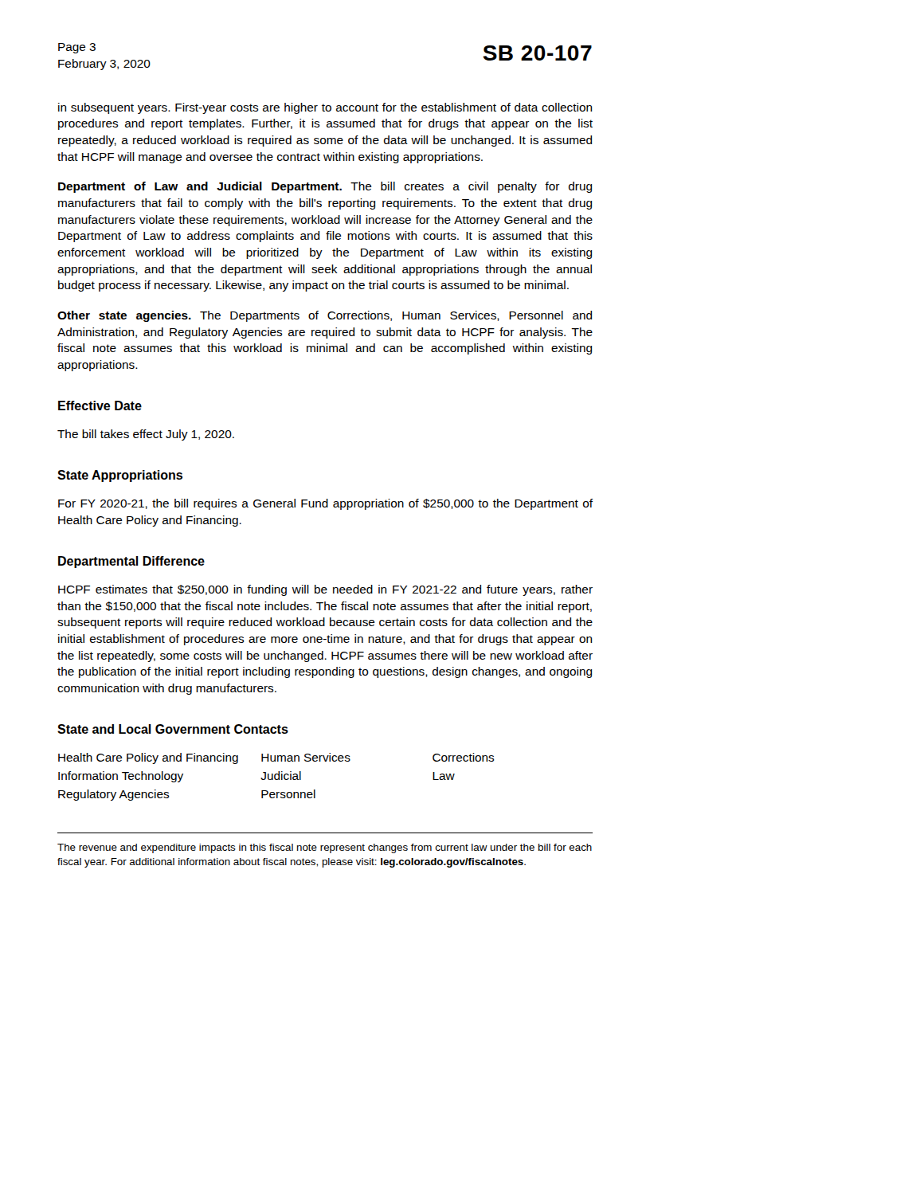Page 3
February 3, 2020
SB 20-107
in subsequent years. First-year costs are higher to account for the establishment of data collection procedures and report templates. Further, it is assumed that for drugs that appear on the list repeatedly, a reduced workload is required as some of the data will be unchanged. It is assumed that HCPF will manage and oversee the contract within existing appropriations.
Department of Law and Judicial Department. The bill creates a civil penalty for drug manufacturers that fail to comply with the bill's reporting requirements. To the extent that drug manufacturers violate these requirements, workload will increase for the Attorney General and the Department of Law to address complaints and file motions with courts. It is assumed that this enforcement workload will be prioritized by the Department of Law within its existing appropriations, and that the department will seek additional appropriations through the annual budget process if necessary. Likewise, any impact on the trial courts is assumed to be minimal.
Other state agencies. The Departments of Corrections, Human Services, Personnel and Administration, and Regulatory Agencies are required to submit data to HCPF for analysis. The fiscal note assumes that this workload is minimal and can be accomplished within existing appropriations.
Effective Date
The bill takes effect July 1, 2020.
State Appropriations
For FY 2020-21, the bill requires a General Fund appropriation of $250,000 to the Department of Health Care Policy and Financing.
Departmental Difference
HCPF estimates that $250,000 in funding will be needed in FY 2021-22 and future years, rather than the $150,000 that the fiscal note includes. The fiscal note assumes that after the initial report, subsequent reports will require reduced workload because certain costs for data collection and the initial establishment of procedures are more one-time in nature, and that for drugs that appear on the list repeatedly, some costs will be unchanged. HCPF assumes there will be new workload after the publication of the initial report including responding to questions, design changes, and ongoing communication with drug manufacturers.
State and Local Government Contacts
| Health Care Policy and Financing | Human Services | Corrections |
| Information Technology | Judicial | Law |
| Regulatory Agencies | Personnel | |
The revenue and expenditure impacts in this fiscal note represent changes from current law under the bill for each fiscal year. For additional information about fiscal notes, please visit: leg.colorado.gov/fiscalnotes.